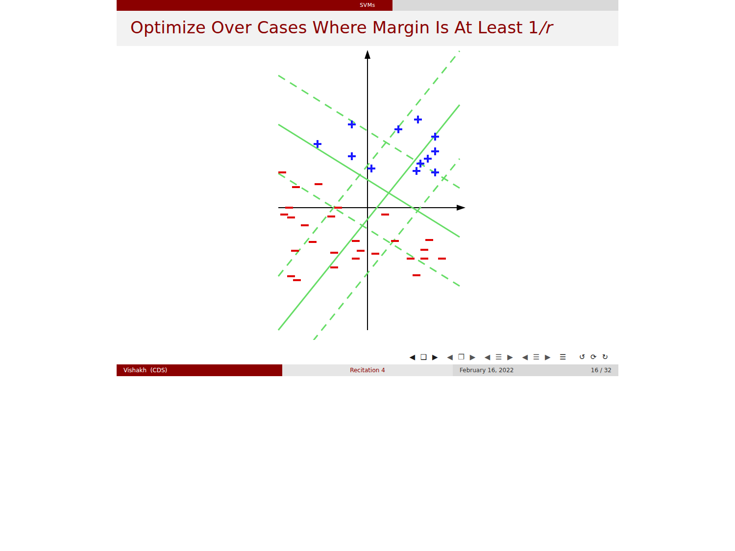SVMs
Optimize Over Cases Where Margin Is At Least 1/r
◀ ❑ ▶ ◀ ❐ ▶ ◀ ☰ ▶ ◀ ☰ ▶ ☰ ↺ ⟳ ↻
Vishakh (CDS)
Recitation 4
February 16, 202216 / 32